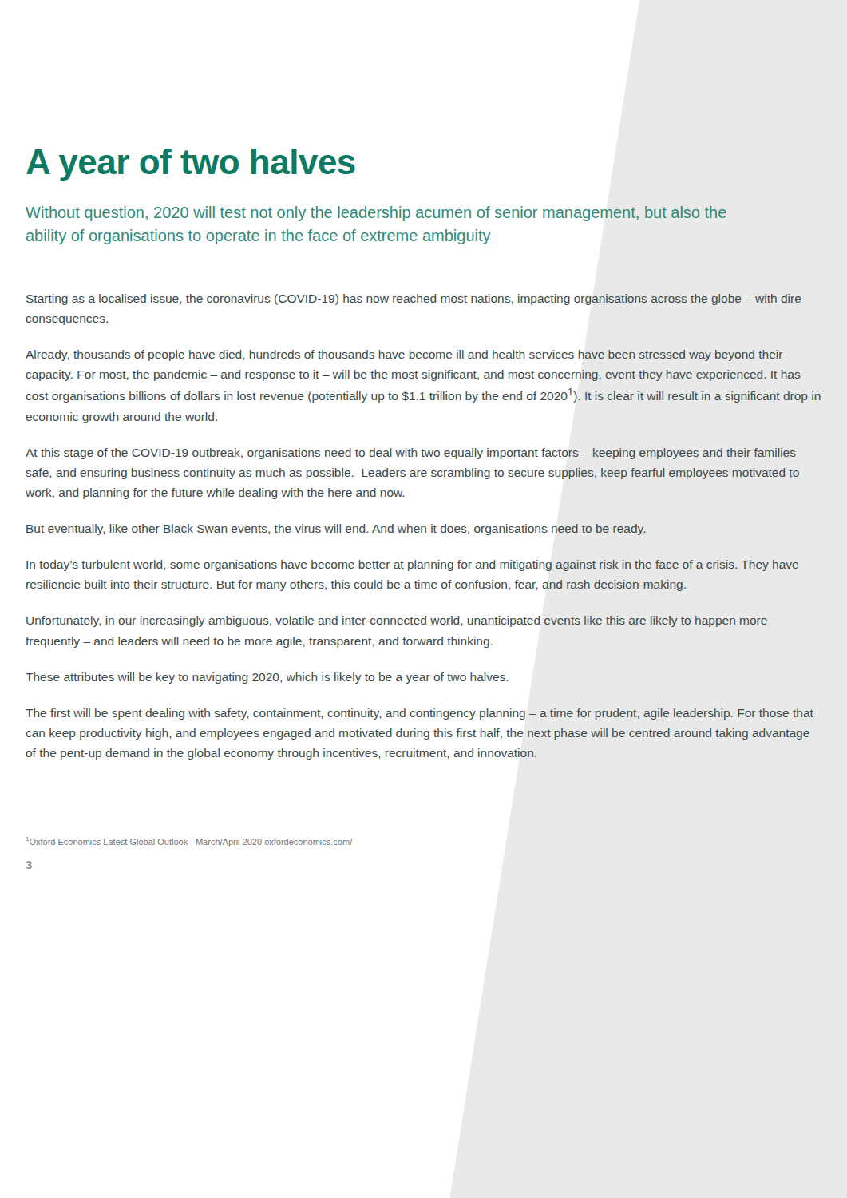A year of two halves
Without question, 2020 will test not only the leadership acumen of senior management, but also the ability of organisations to operate in the face of extreme ambiguity
Starting as a localised issue, the coronavirus (COVID-19) has now reached most nations, impacting organisations across the globe – with dire consequences.
Already, thousands of people have died, hundreds of thousands have become ill and health services have been stressed way beyond their capacity. For most, the pandemic – and response to it – will be the most significant, and most concerning, event they have experienced. It has cost organisations billions of dollars in lost revenue (potentially up to $1.1 trillion by the end of 20201). It is clear it will result in a significant drop in economic growth around the world.
At this stage of the COVID-19 outbreak, organisations need to deal with two equally important factors – keeping employees and their families safe, and ensuring business continuity as much as possible. Leaders are scrambling to secure supplies, keep fearful employees motivated to work, and planning for the future while dealing with the here and now.
But eventually, like other Black Swan events, the virus will end. And when it does, organisations need to be ready.
In today’s turbulent world, some organisations have become better at planning for and mitigating against risk in the face of a crisis. They have resiliencie built into their structure. But for many others, this could be a time of confusion, fear, and rash decision-making.
Unfortunately, in our increasingly ambiguous, volatile and inter-connected world, unanticipated events like this are likely to happen more frequently – and leaders will need to be more agile, transparent, and forward thinking.
These attributes will be key to navigating 2020, which is likely to be a year of two halves.
The first will be spent dealing with safety, containment, continuity, and contingency planning – a time for prudent, agile leadership. For those that can keep productivity high, and employees engaged and motivated during this first half, the next phase will be centred around taking advantage of the pent-up demand in the global economy through incentives, recruitment, and innovation.
1Oxford Economics Latest Global Outlook - March/April 2020 oxfordeconomics.com/
3